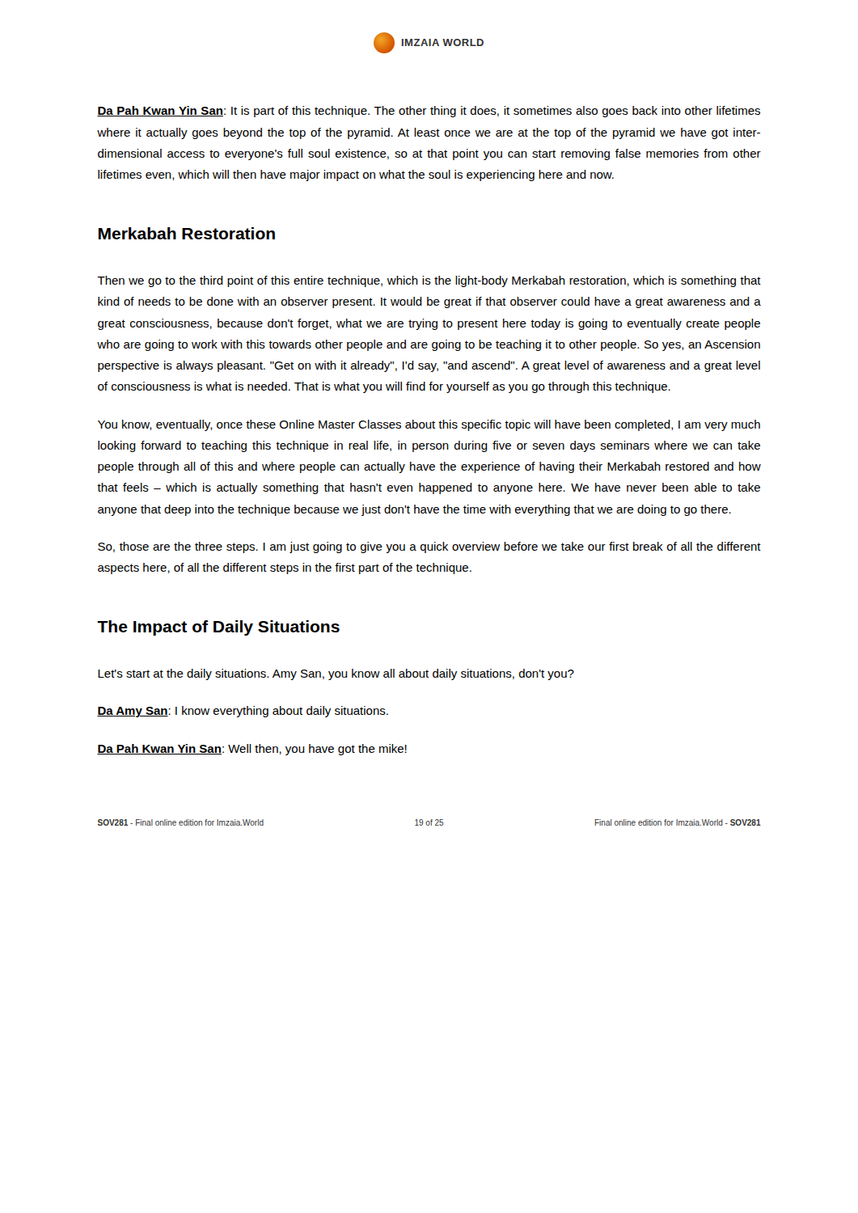IMZAIA WORLD
Da Pah Kwan Yin San: It is part of this technique. The other thing it does, it sometimes also goes back into other lifetimes where it actually goes beyond the top of the pyramid. At least once we are at the top of the pyramid we have got inter-dimensional access to everyone's full soul existence, so at that point you can start removing false memories from other lifetimes even, which will then have major impact on what the soul is experiencing here and now.
Merkabah Restoration
Then we go to the third point of this entire technique, which is the light-body Merkabah restoration, which is something that kind of needs to be done with an observer present. It would be great if that observer could have a great awareness and a great consciousness, because don't forget, what we are trying to present here today is going to eventually create people who are going to work with this towards other people and are going to be teaching it to other people. So yes, an Ascension perspective is always pleasant. "Get on with it already", I'd say, "and ascend". A great level of awareness and a great level of consciousness is what is needed. That is what you will find for yourself as you go through this technique.
You know, eventually, once these Online Master Classes about this specific topic will have been completed, I am very much looking forward to teaching this technique in real life, in person during five or seven days seminars where we can take people through all of this and where people can actually have the experience of having their Merkabah restored and how that feels – which is actually something that hasn't even happened to anyone here. We have never been able to take anyone that deep into the technique because we just don't have the time with everything that we are doing to go there.
So, those are the three steps. I am just going to give you a quick overview before we take our first break of all the different aspects here, of all the different steps in the first part of the technique.
The Impact of Daily Situations
Let's start at the daily situations. Amy San, you know all about daily situations, don't you?
Da Amy San: I know everything about daily situations.
Da Pah Kwan Yin San: Well then, you have got the mike!
SOV281 - Final online edition for Imzaia.World
19 of 25
Final online edition for Imzaia.World - SOV281